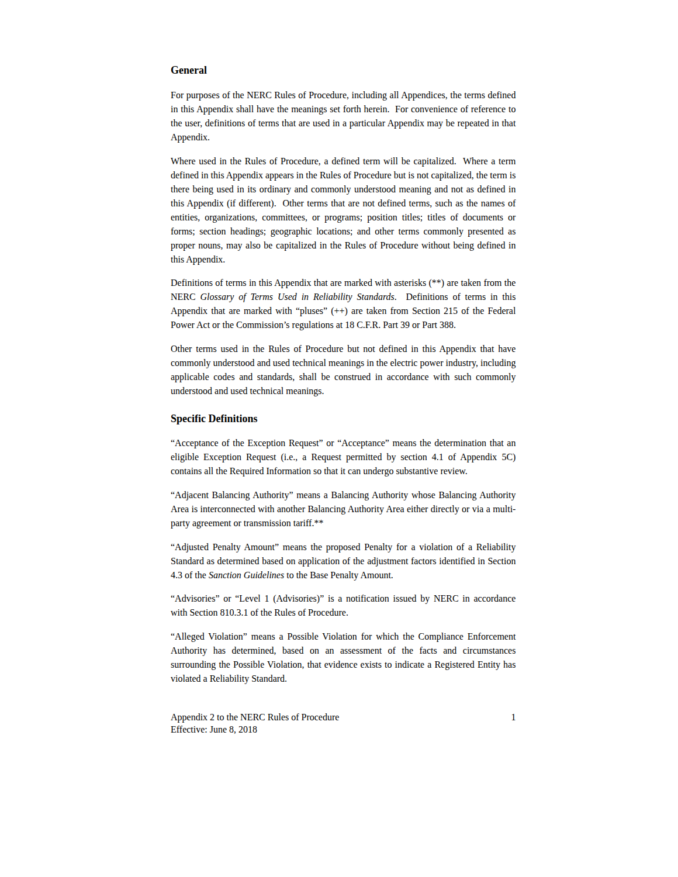General
For purposes of the NERC Rules of Procedure, including all Appendices, the terms defined in this Appendix shall have the meanings set forth herein. For convenience of reference to the user, definitions of terms that are used in a particular Appendix may be repeated in that Appendix.
Where used in the Rules of Procedure, a defined term will be capitalized. Where a term defined in this Appendix appears in the Rules of Procedure but is not capitalized, the term is there being used in its ordinary and commonly understood meaning and not as defined in this Appendix (if different). Other terms that are not defined terms, such as the names of entities, organizations, committees, or programs; position titles; titles of documents or forms; section headings; geographic locations; and other terms commonly presented as proper nouns, may also be capitalized in the Rules of Procedure without being defined in this Appendix.
Definitions of terms in this Appendix that are marked with asterisks (**) are taken from the NERC Glossary of Terms Used in Reliability Standards. Definitions of terms in this Appendix that are marked with “pluses” (++) are taken from Section 215 of the Federal Power Act or the Commission’s regulations at 18 C.F.R. Part 39 or Part 388.
Other terms used in the Rules of Procedure but not defined in this Appendix that have commonly understood and used technical meanings in the electric power industry, including applicable codes and standards, shall be construed in accordance with such commonly understood and used technical meanings.
Specific Definitions
“Acceptance of the Exception Request” or “Acceptance” means the determination that an eligible Exception Request (i.e., a Request permitted by section 4.1 of Appendix 5C) contains all the Required Information so that it can undergo substantive review.
“Adjacent Balancing Authority” means a Balancing Authority whose Balancing Authority Area is interconnected with another Balancing Authority Area either directly or via a multi-party agreement or transmission tariff.**
“Adjusted Penalty Amount” means the proposed Penalty for a violation of a Reliability Standard as determined based on application of the adjustment factors identified in Section 4.3 of the Sanction Guidelines to the Base Penalty Amount.
“Advisories” or “Level 1 (Advisories)” is a notification issued by NERC in accordance with Section 810.3.1 of the Rules of Procedure.
“Alleged Violation” means a Possible Violation for which the Compliance Enforcement Authority has determined, based on an assessment of the facts and circumstances surrounding the Possible Violation, that evidence exists to indicate a Registered Entity has violated a Reliability Standard.
Appendix 2 to the NERC Rules of Procedure
Effective: June 8, 2018
1